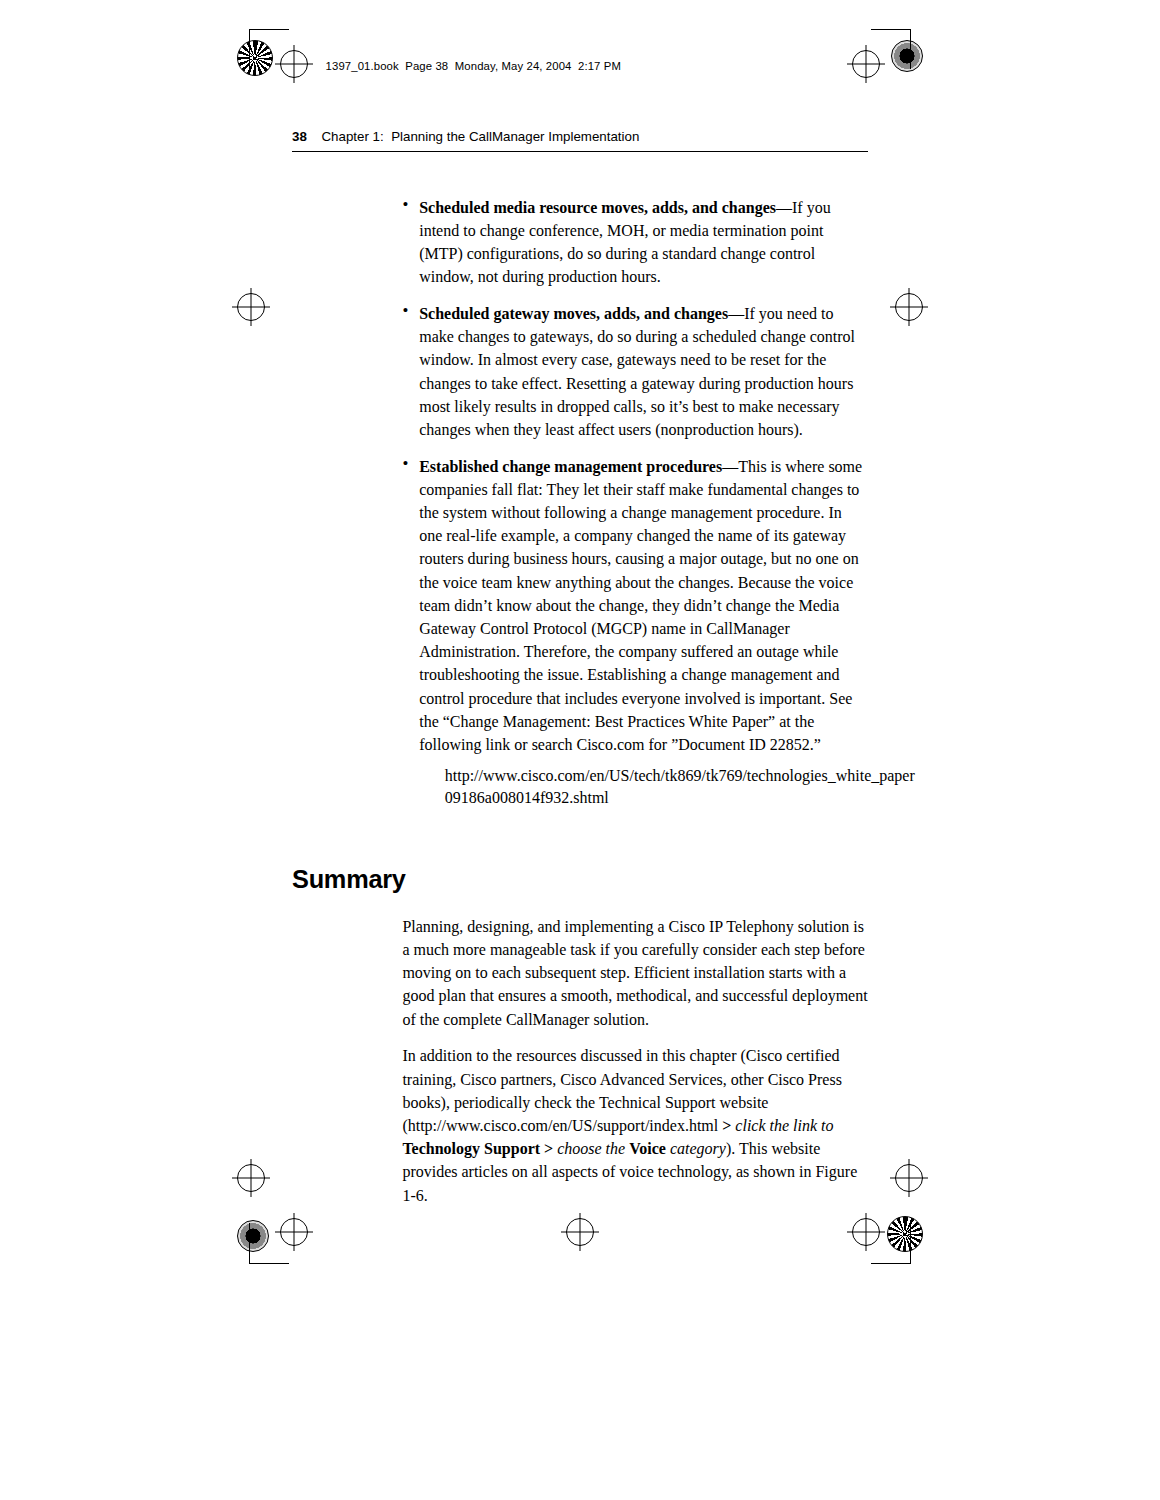1397_01.book Page 38 Monday, May 24, 2004 2:17 PM
38 Chapter 1: Planning the CallManager Implementation
Scheduled media resource moves, adds, and changes—If you intend to change conference, MOH, or media termination point (MTP) configurations, do so during a standard change control window, not during production hours.
Scheduled gateway moves, adds, and changes—If you need to make changes to gateways, do so during a scheduled change control window. In almost every case, gateways need to be reset for the changes to take effect. Resetting a gateway during production hours most likely results in dropped calls, so it’s best to make necessary changes when they least affect users (nonproduction hours).
Established change management procedures—This is where some companies fall flat: They let their staff make fundamental changes to the system without following a change management procedure. In one real-life example, a company changed the name of its gateway routers during business hours, causing a major outage, but no one on the voice team knew anything about the changes. Because the voice team didn’t know about the change, they didn’t change the Media Gateway Control Protocol (MGCP) name in CallManager Administration. Therefore, the company suffered an outage while troubleshooting the issue. Establishing a change management and control procedure that includes everyone involved is important. See the “Change Management: Best Practices White Paper” at the following link or search Cisco.com for ”Document ID 22852.”
http://www.cisco.com/en/US/tech/tk869/tk769/technologies_white_paper
09186a008014f932.shtml
Summary
Planning, designing, and implementing a Cisco IP Telephony solution is a much more manageable task if you carefully consider each step before moving on to each subsequent step. Efficient installation starts with a good plan that ensures a smooth, methodical, and successful deployment of the complete CallManager solution.
In addition to the resources discussed in this chapter (Cisco certified training, Cisco partners, Cisco Advanced Services, other Cisco Press books), periodically check the Technical Support website (http://www.cisco.com/en/US/support/index.html > click the link to Technology Support > choose the Voice category). This website provides articles on all aspects of voice technology, as shown in Figure 1-6.